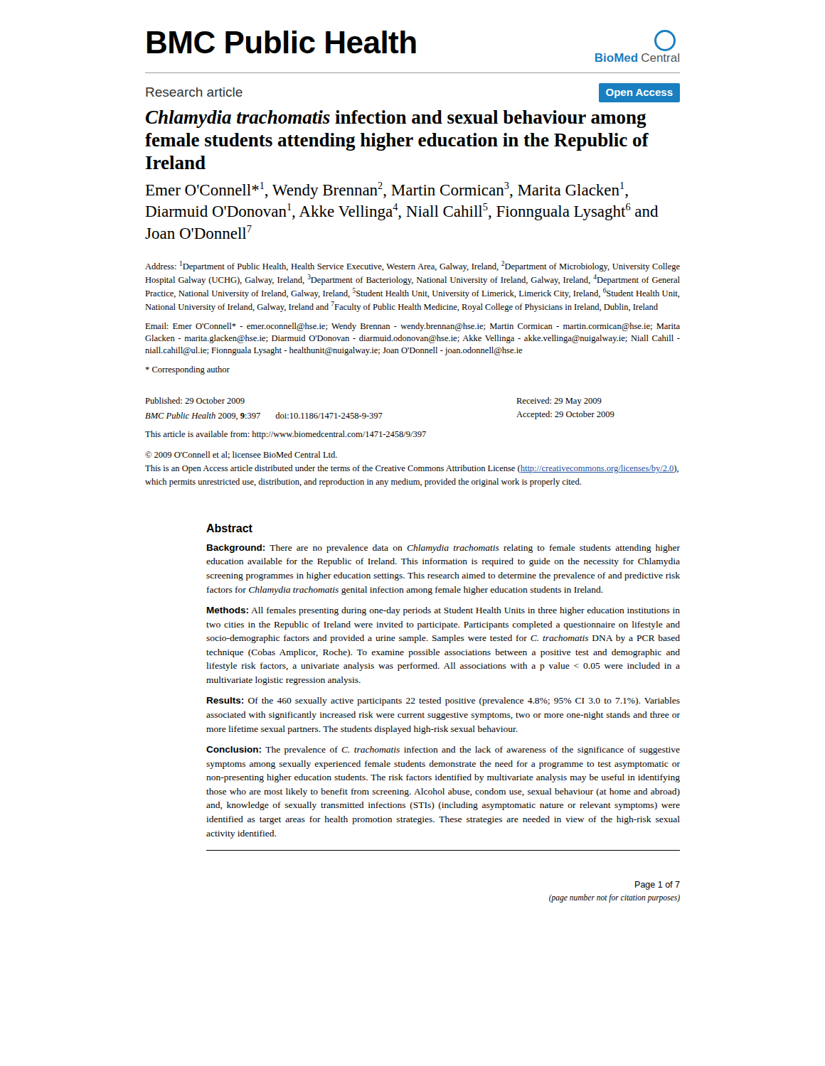BMC Public Health
BioMed Central
Research article
Open Access
Chlamydia trachomatis infection and sexual behaviour among female students attending higher education in the Republic of Ireland
Emer O'Connell*1, Wendy Brennan2, Martin Cormican3, Marita Glacken1, Diarmuid O'Donovan1, Akke Vellinga4, Niall Cahill5, Fionnguala Lysaght6 and Joan O'Donnell7
Address: 1Department of Public Health, Health Service Executive, Western Area, Galway, Ireland, 2Department of Microbiology, University College Hospital Galway (UCHG), Galway, Ireland, 3Department of Bacteriology, National University of Ireland, Galway, Ireland, 4Department of General Practice, National University of Ireland, Galway, Ireland, 5Student Health Unit, University of Limerick, Limerick City, Ireland, 6Student Health Unit, National University of Ireland, Galway, Ireland and 7Faculty of Public Health Medicine, Royal College of Physicians in Ireland, Dublin, Ireland
Email: Emer O'Connell* - emer.oconnell@hse.ie; Wendy Brennan - wendy.brennan@hse.ie; Martin Cormican - martin.cormican@hse.ie; Marita Glacken - marita.glacken@hse.ie; Diarmuid O'Donovan - diarmuid.odonovan@hse.ie; Akke Vellinga - akke.vellinga@nuigalway.ie; Niall Cahill - niall.cahill@ul.ie; Fionnguala Lysaght - healthunit@nuigalway.ie; Joan O'Donnell - joan.odonnell@hse.ie
* Corresponding author
Published: 29 October 2009
BMC Public Health 2009, 9:397 doi:10.1186/1471-2458-9-397
Received: 29 May 2009
Accepted: 29 October 2009
This article is available from: http://www.biomedcentral.com/1471-2458/9/397
© 2009 O'Connell et al; licensee BioMed Central Ltd.
This is an Open Access article distributed under the terms of the Creative Commons Attribution License (http://creativecommons.org/licenses/by/2.0), which permits unrestricted use, distribution, and reproduction in any medium, provided the original work is properly cited.
Abstract
Background: There are no prevalence data on Chlamydia trachomatis relating to female students attending higher education available for the Republic of Ireland. This information is required to guide on the necessity for Chlamydia screening programmes in higher education settings. This research aimed to determine the prevalence of and predictive risk factors for Chlamydia trachomatis genital infection among female higher education students in Ireland.
Methods: All females presenting during one-day periods at Student Health Units in three higher education institutions in two cities in the Republic of Ireland were invited to participate. Participants completed a questionnaire on lifestyle and socio-demographic factors and provided a urine sample. Samples were tested for C. trachomatis DNA by a PCR based technique (Cobas Amplicor, Roche). To examine possible associations between a positive test and demographic and lifestyle risk factors, a univariate analysis was performed. All associations with a p value < 0.05 were included in a multivariate logistic regression analysis.
Results: Of the 460 sexually active participants 22 tested positive (prevalence 4.8%; 95% CI 3.0 to 7.1%). Variables associated with significantly increased risk were current suggestive symptoms, two or more one-night stands and three or more lifetime sexual partners. The students displayed high-risk sexual behaviour.
Conclusion: The prevalence of C. trachomatis infection and the lack of awareness of the significance of suggestive symptoms among sexually experienced female students demonstrate the need for a programme to test asymptomatic or non-presenting higher education students. The risk factors identified by multivariate analysis may be useful in identifying those who are most likely to benefit from screening. Alcohol abuse, condom use, sexual behaviour (at home and abroad) and, knowledge of sexually transmitted infections (STIs) (including asymptomatic nature or relevant symptoms) were identified as target areas for health promotion strategies. These strategies are needed in view of the high-risk sexual activity identified.
Page 1 of 7
(page number not for citation purposes)